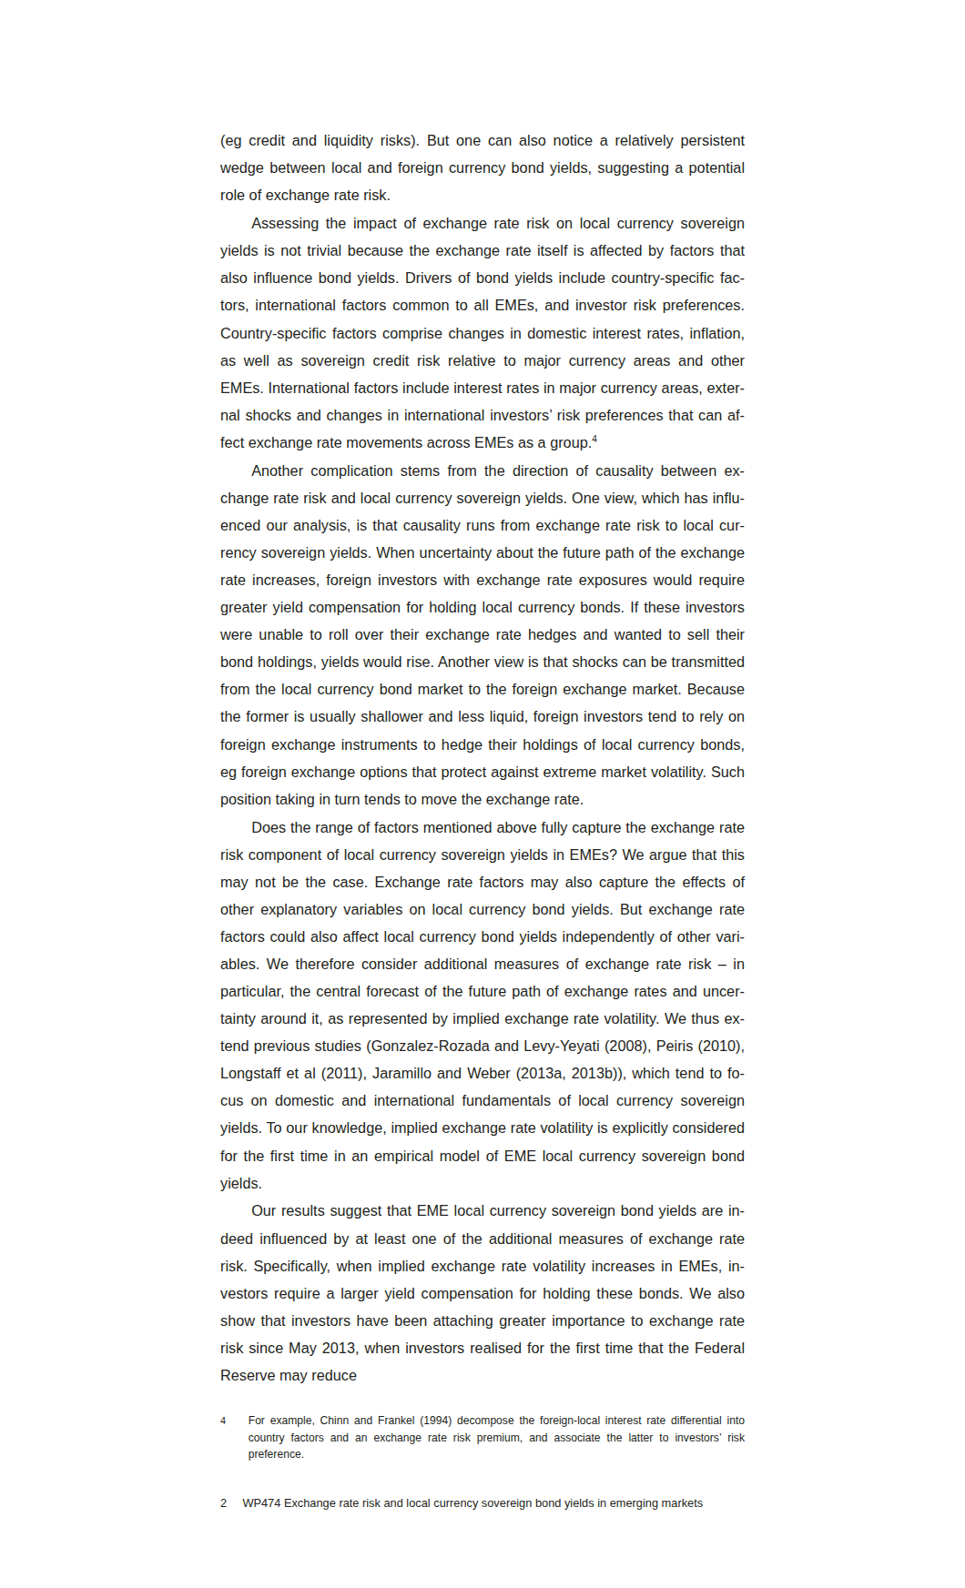(eg credit and liquidity risks). But one can also notice a relatively persistent wedge between local and foreign currency bond yields, suggesting a potential role of exchange rate risk.
Assessing the impact of exchange rate risk on local currency sovereign yields is not trivial because the exchange rate itself is affected by factors that also influence bond yields. Drivers of bond yields include country-specific factors, international factors common to all EMEs, and investor risk preferences. Country-specific factors comprise changes in domestic interest rates, inflation, as well as sovereign credit risk relative to major currency areas and other EMEs. International factors include interest rates in major currency areas, external shocks and changes in international investors’ risk preferences that can affect exchange rate movements across EMEs as a group.4
Another complication stems from the direction of causality between exchange rate risk and local currency sovereign yields. One view, which has influenced our analysis, is that causality runs from exchange rate risk to local currency sovereign yields. When uncertainty about the future path of the exchange rate increases, foreign investors with exchange rate exposures would require greater yield compensation for holding local currency bonds. If these investors were unable to roll over their exchange rate hedges and wanted to sell their bond holdings, yields would rise. Another view is that shocks can be transmitted from the local currency bond market to the foreign exchange market. Because the former is usually shallower and less liquid, foreign investors tend to rely on foreign exchange instruments to hedge their holdings of local currency bonds, eg foreign exchange options that protect against extreme market volatility. Such position taking in turn tends to move the exchange rate.
Does the range of factors mentioned above fully capture the exchange rate risk component of local currency sovereign yields in EMEs? We argue that this may not be the case. Exchange rate factors may also capture the effects of other explanatory variables on local currency bond yields. But exchange rate factors could also affect local currency bond yields independently of other variables. We therefore consider additional measures of exchange rate risk – in particular, the central forecast of the future path of exchange rates and uncertainty around it, as represented by implied exchange rate volatility. We thus extend previous studies (Gonzalez-Rozada and Levy-Yeyati (2008), Peiris (2010), Longstaff et al (2011), Jaramillo and Weber (2013a, 2013b)), which tend to focus on domestic and international fundamentals of local currency sovereign yields. To our knowledge, implied exchange rate volatility is explicitly considered for the first time in an empirical model of EME local currency sovereign bond yields.
Our results suggest that EME local currency sovereign bond yields are indeed influenced by at least one of the additional measures of exchange rate risk. Specifically, when implied exchange rate volatility increases in EMEs, investors require a larger yield compensation for holding these bonds. We also show that investors have been attaching greater importance to exchange rate risk since May 2013, when investors realised for the first time that the Federal Reserve may reduce
4
For example, Chinn and Frankel (1994) decompose the foreign-local interest rate differential into country factors and an exchange rate risk premium, and associate the latter to investors’ risk preference.
2
WP474 Exchange rate risk and local currency sovereign bond yields in emerging markets